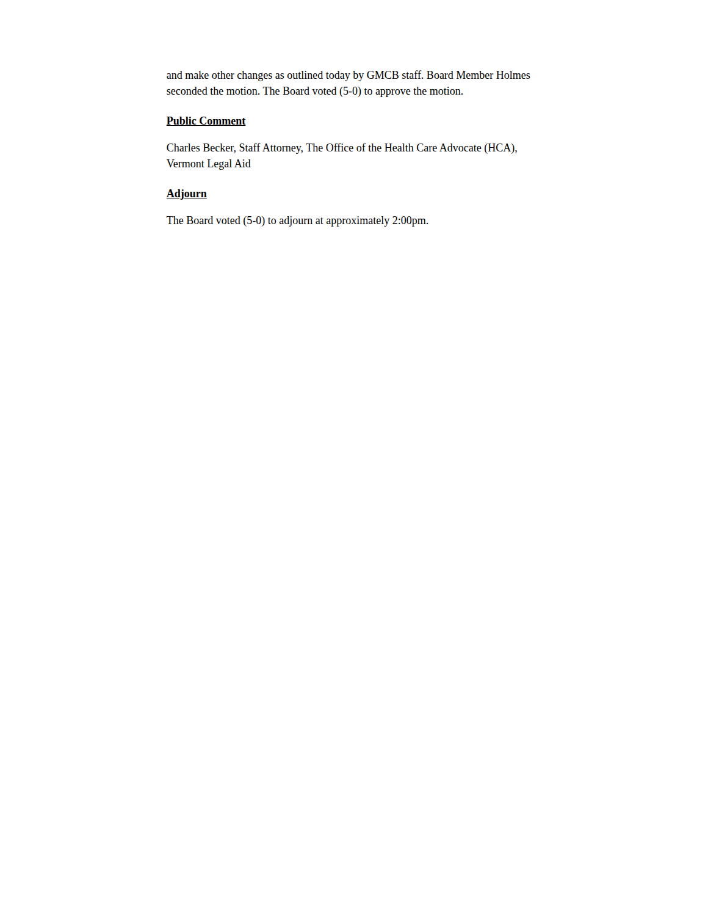and make other changes as outlined today by GMCB staff. Board Member Holmes seconded the motion. The Board voted (5-0) to approve the motion.
Public Comment
Charles Becker, Staff Attorney, The Office of the Health Care Advocate (HCA), Vermont Legal Aid
Adjourn
The Board voted (5-0) to adjourn at approximately 2:00pm.